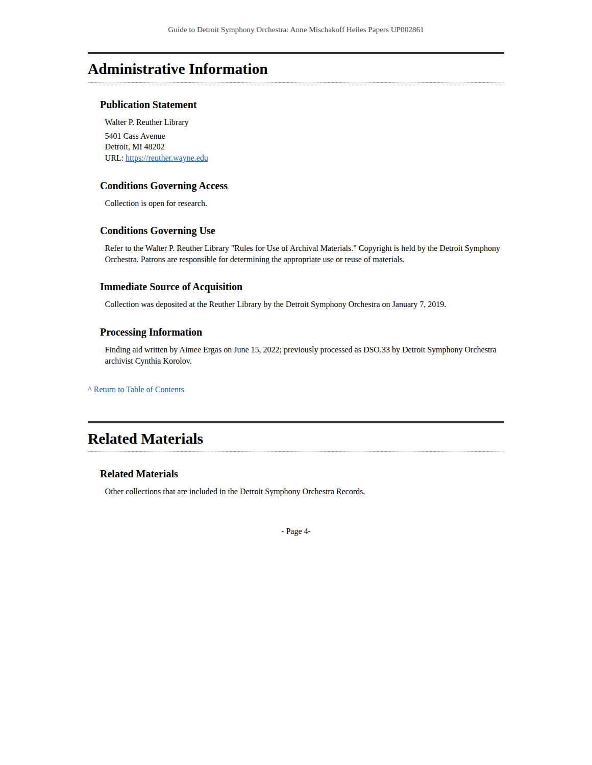Guide to Detroit Symphony Orchestra: Anne Mischakoff Heiles Papers UP002861
Administrative Information
Publication Statement
Walter P. Reuther Library
5401 Cass Avenue
Detroit, MI 48202
URL: https://reuther.wayne.edu
Conditions Governing Access
Collection is open for research.
Conditions Governing Use
Refer to the Walter P. Reuther Library "Rules for Use of Archival Materials." Copyright is held by the Detroit Symphony Orchestra. Patrons are responsible for determining the appropriate use or reuse of materials.
Immediate Source of Acquisition
Collection was deposited at the Reuther Library by the Detroit Symphony Orchestra on January 7, 2019.
Processing Information
Finding aid written by Aimee Ergas on June 15, 2022; previously processed as DSO.33 by Detroit Symphony Orchestra archivist Cynthia Korolov.
^ Return to Table of Contents
Related Materials
Related Materials
Other collections that are included in the Detroit Symphony Orchestra Records.
- Page 4-